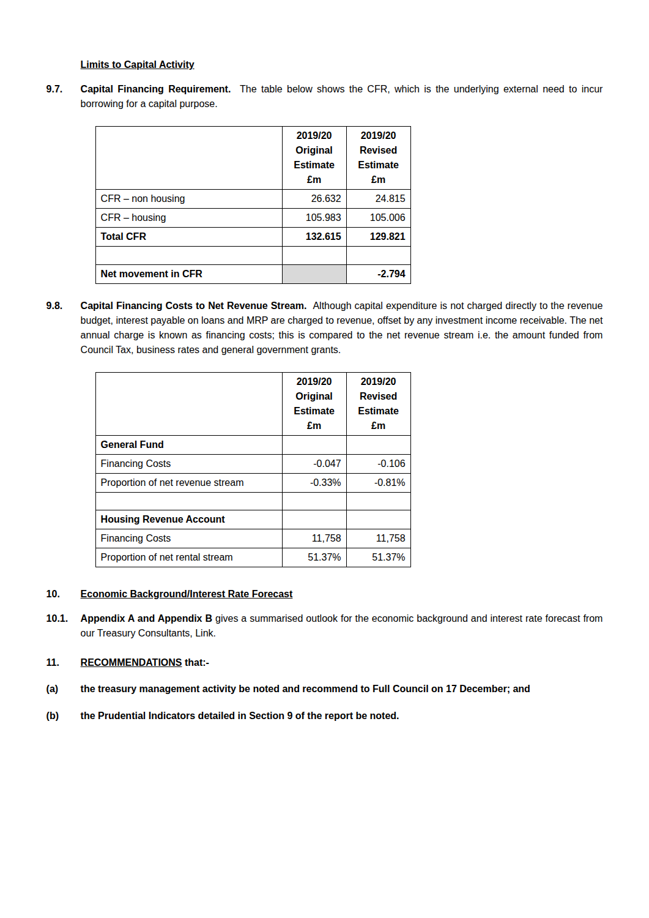Limits to Capital Activity
9.7.
Capital Financing Requirement. The table below shows the CFR, which is the underlying external need to incur borrowing for a capital purpose.
| | 2019/20 Original Estimate £m | 2019/20 Revised Estimate £m |
| --- | --- | --- |
| CFR – non housing | 26.632 | 24.815 |
| CFR – housing | 105.983 | 105.006 |
| Total CFR | 132.615 | 129.821 |
| Net movement in CFR | | -2.794 |
9.8.
Capital Financing Costs to Net Revenue Stream. Although capital expenditure is not charged directly to the revenue budget, interest payable on loans and MRP are charged to revenue, offset by any investment income receivable. The net annual charge is known as financing costs; this is compared to the net revenue stream i.e. the amount funded from Council Tax, business rates and general government grants.
| | 2019/20 Original Estimate £m | 2019/20 Revised Estimate £m |
| --- | --- | --- |
| General Fund | | |
| Financing Costs | -0.047 | -0.106 |
| Proportion of net revenue stream | -0.33% | -0.81% |
| Housing Revenue Account | | |
| Financing Costs | 11,758 | 11,758 |
| Proportion of net rental stream | 51.37% | 51.37% |
10.
Economic Background/Interest Rate Forecast
10.1.
Appendix A and Appendix B gives a summarised outlook for the economic background and interest rate forecast from our Treasury Consultants, Link.
11.
RECOMMENDATIONS that:-
(a)
the treasury management activity be noted and recommend to Full Council on 17 December; and
(b)
the Prudential Indicators detailed in Section 9 of the report be noted.